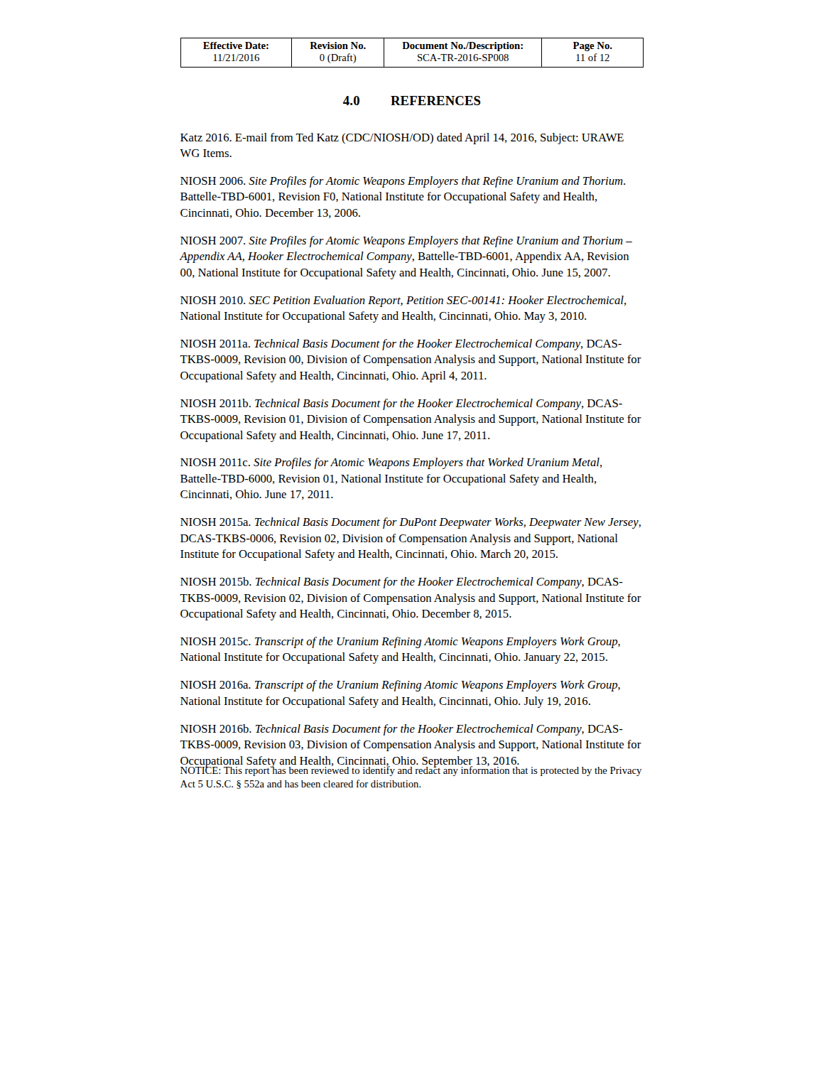| Effective Date: 11/21/2016 | Revision No. 0 (Draft) | Document No./Description: SCA-TR-2016-SP008 | Page No. 11 of 12 |
4.0 REFERENCES
Katz 2016. E-mail from Ted Katz (CDC/NIOSH/OD) dated April 14, 2016, Subject: URAWE WG Items.
NIOSH 2006. Site Profiles for Atomic Weapons Employers that Refine Uranium and Thorium. Battelle-TBD-6001, Revision F0, National Institute for Occupational Safety and Health, Cincinnati, Ohio. December 13, 2006.
NIOSH 2007. Site Profiles for Atomic Weapons Employers that Refine Uranium and Thorium – Appendix AA, Hooker Electrochemical Company, Battelle-TBD-6001, Appendix AA, Revision 00, National Institute for Occupational Safety and Health, Cincinnati, Ohio. June 15, 2007.
NIOSH 2010. SEC Petition Evaluation Report, Petition SEC-00141: Hooker Electrochemical, National Institute for Occupational Safety and Health, Cincinnati, Ohio. May 3, 2010.
NIOSH 2011a. Technical Basis Document for the Hooker Electrochemical Company, DCAS-TKBS-0009, Revision 00, Division of Compensation Analysis and Support, National Institute for Occupational Safety and Health, Cincinnati, Ohio. April 4, 2011.
NIOSH 2011b. Technical Basis Document for the Hooker Electrochemical Company, DCAS-TKBS-0009, Revision 01, Division of Compensation Analysis and Support, National Institute for Occupational Safety and Health, Cincinnati, Ohio. June 17, 2011.
NIOSH 2011c. Site Profiles for Atomic Weapons Employers that Worked Uranium Metal, Battelle-TBD-6000, Revision 01, National Institute for Occupational Safety and Health, Cincinnati, Ohio. June 17, 2011.
NIOSH 2015a. Technical Basis Document for DuPont Deepwater Works, Deepwater New Jersey, DCAS-TKBS-0006, Revision 02, Division of Compensation Analysis and Support, National Institute for Occupational Safety and Health, Cincinnati, Ohio. March 20, 2015.
NIOSH 2015b. Technical Basis Document for the Hooker Electrochemical Company, DCAS-TKBS-0009, Revision 02, Division of Compensation Analysis and Support, National Institute for Occupational Safety and Health, Cincinnati, Ohio. December 8, 2015.
NIOSH 2015c. Transcript of the Uranium Refining Atomic Weapons Employers Work Group, National Institute for Occupational Safety and Health, Cincinnati, Ohio. January 22, 2015.
NIOSH 2016a. Transcript of the Uranium Refining Atomic Weapons Employers Work Group, National Institute for Occupational Safety and Health, Cincinnati, Ohio. July 19, 2016.
NIOSH 2016b. Technical Basis Document for the Hooker Electrochemical Company, DCAS-TKBS-0009, Revision 03, Division of Compensation Analysis and Support, National Institute for Occupational Safety and Health, Cincinnati, Ohio. September 13, 2016.
NOTICE: This report has been reviewed to identify and redact any information that is protected by the Privacy Act 5 U.S.C. § 552a and has been cleared for distribution.